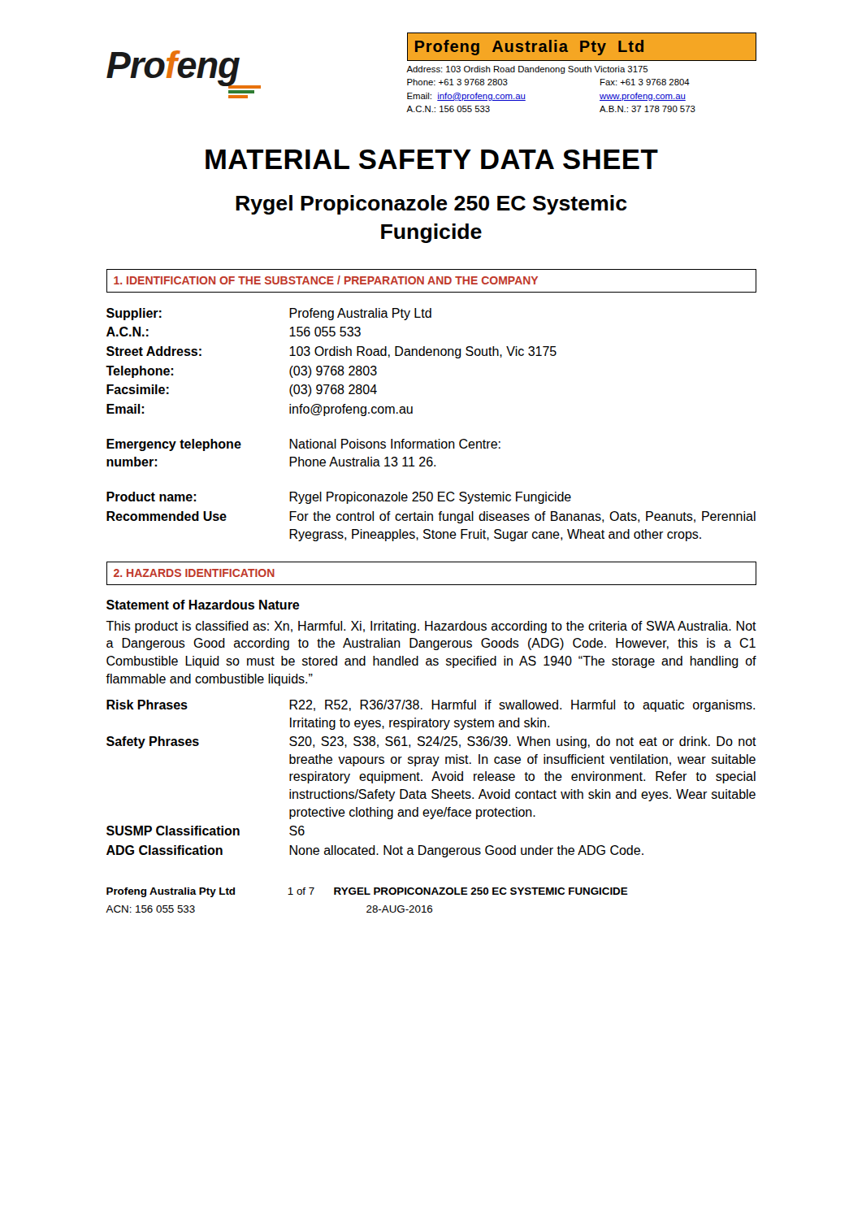Pro feng
Profeng Australia Pty Ltd
| Address: 103 Ordish Road Dandenong South Victoria 3175 |
| Phone: +61 3 9768 2803 | Fax: +61 3 9768 2804 |
| Email: info@profeng.com.au | www.profeng.com.au |
| A.C.N.: 156 055 533 | A.B.N.: 37 178 790 573 |
MATERIAL SAFETY DATA SHEET
Rygel Propiconazole 250 EC Systemic
Fungicide
1. IDENTIFICATION OF THE SUBSTANCE / PREPARATION AND THE COMPANY
| Supplier: | Profeng Australia Pty Ltd |
| A.C.N.: | 156 055 533 |
| Street Address: | 103 Ordish Road, Dandenong South, Vic 3175 |
| Telephone: | (03) 9768 2803 |
| Facsimile: | (03) 9768 2804 |
| Email: | info@profeng.com.au |
| Emergency telephone number: | National Poisons Information Centre: Phone Australia 13 11 26. |
| Product name: | Rygel Propiconazole 250 EC Systemic Fungicide |
| Recommended Use | For the control of certain fungal diseases of Bananas, Oats, Peanuts, Perennial Ryegrass, Pineapples, Stone Fruit, Sugar cane, Wheat and other crops. |
2. HAZARDS IDENTIFICATION
Statement of Hazardous Nature
This product is classified as: Xn, Harmful. Xi, Irritating. Hazardous according to the criteria of SWA Australia. Not a Dangerous Good according to the Australian Dangerous Goods (ADG) Code. However, this is a C1 Combustible Liquid so must be stored and handled as specified in AS 1940 “The storage and handling of flammable and combustible liquids.”
| Risk Phrases | R22, R52, R36/37/38. Harmful if swallowed. Harmful to aquatic organisms. Irritating to eyes, respiratory system and skin. |
| Safety Phrases | S20, S23, S38, S61, S24/25, S36/39. When using, do not eat or drink. Do not breathe vapours or spray mist. In case of insufficient ventilation, wear suitable respiratory equipment. Avoid release to the environment. Refer to special instructions/Safety Data Sheets. Avoid contact with skin and eyes. Wear suitable protective clothing and eye/face protection. |
| SUSMP Classification | S6 |
| ADG Classification | None allocated. Not a Dangerous Good under the ADG Code. |
Profeng Australia Pty Ltd
1 of 7
RYGEL PROPICONAZOLE 250 EC SYSTEMIC FUNGICIDE
ACN: 156 055 533
28-AUG-2016